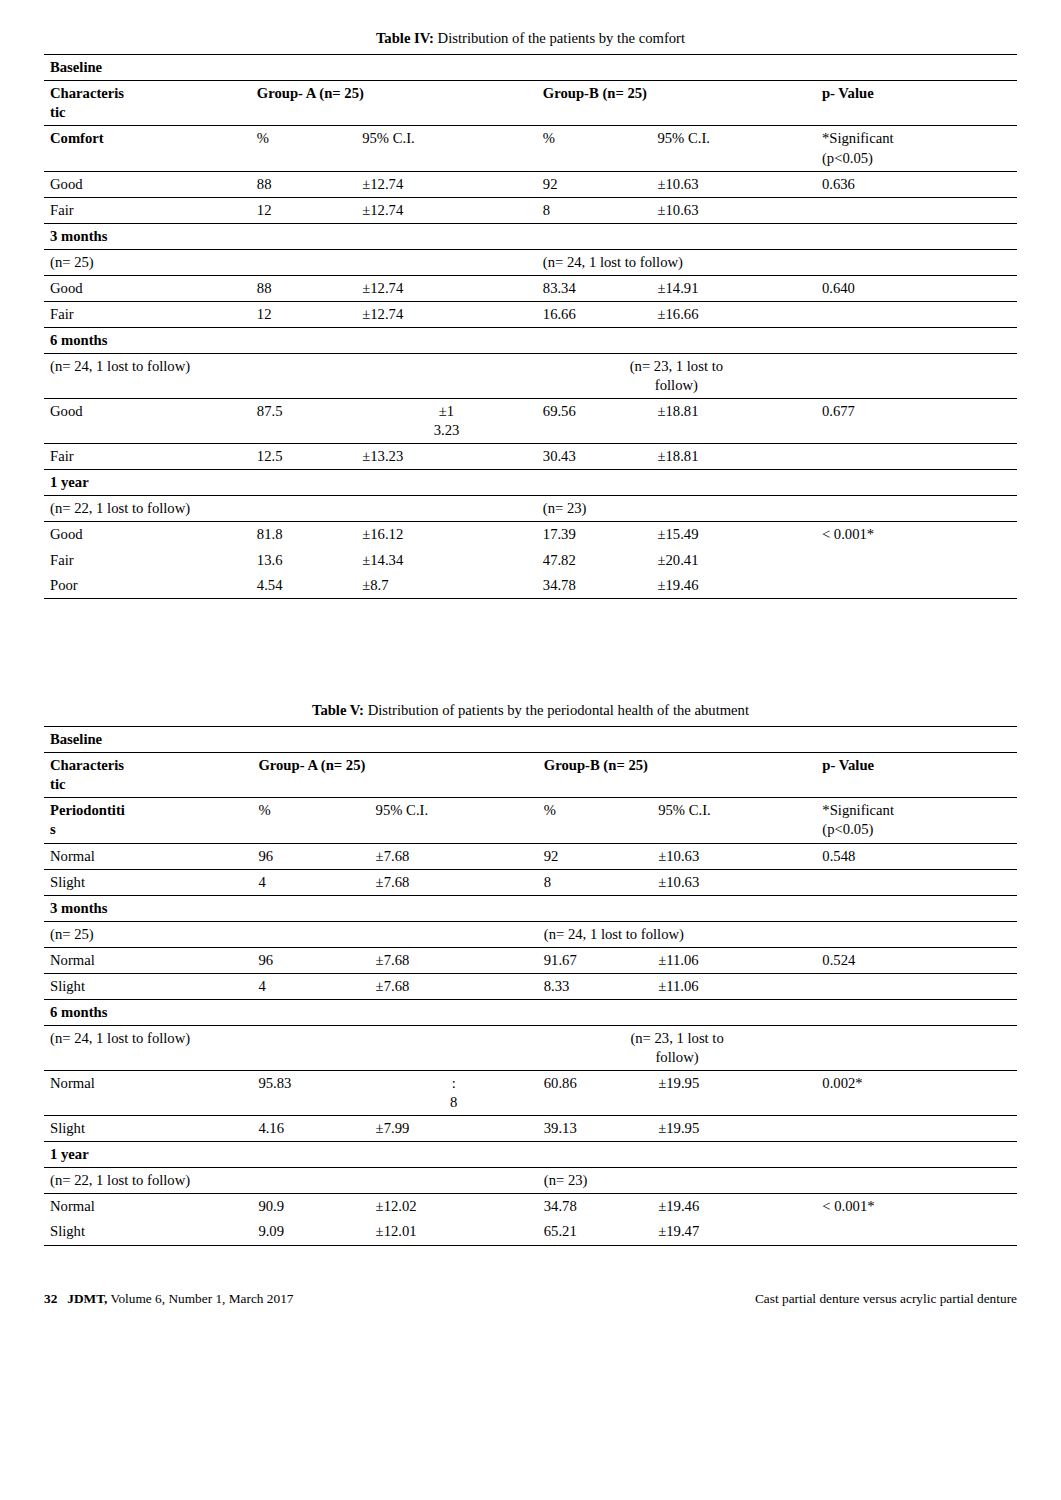Table IV: Distribution of the patients by the comfort
| Baseline |
| Characteris tic | Group- A (n= 25) | Group-B (n= 25) | p- Value |
| Comfort | % | 95% C.I. | % | 95% C.I. | *Significant (p<0.05) |
| Good | 88 | ±12.74 | 92 | ±10.63 | 0.636 |
| Fair | 12 | ±12.74 | 8 | ±10.63 | |
| 3 months |
| (n= 25) | (n= 24, 1 lost to follow) |
| Good | 88 | ±12.74 | 83.34 | ±14.91 | 0.640 |
| Fair | 12 | ±12.74 | 16.66 | ±16.66 | |
| 6 months |
| (n= 24, 1 lost to follow) | (n= 23, 1 lost to follow) | |
| Good | 87.5 | ±1 3.23 | 69.56 | ±18.81 | 0.677 |
| Fair | 12.5 | ±13.23 | 30.43 | ±18.81 | |
| 1 year |
| (n= 22, 1 lost to follow) | (n= 23) | |
| Good | 81.8 | ±16.12 | 17.39 | ±15.49 | < 0.001* |
| Fair | 13.6 | ±14.34 | 47.82 | ±20.41 | |
| Poor | 4.54 | ±8.7 | 34.78 | ±19.46 | |
Table V: Distribution of patients by the periodontal health of the abutment
| Baseline |
| Characteris tic | Group- A (n= 25) | Group-B (n= 25) | p- Value |
| Periodontiti s | % | 95% C.I. | % | 95% C.I. | *Significant (p<0.05) |
| Normal | 96 | ±7.68 | 92 | ±10.63 | 0.548 |
| Slight | 4 | ±7.68 | 8 | ±10.63 | |
| 3 months |
| (n= 25) | (n= 24, 1 lost to follow) |
| Normal | 96 | ±7.68 | 91.67 | ±11.06 | 0.524 |
| Slight | 4 | ±7.68 | 8.33 | ±11.06 | |
| 6 months |
| (n= 24, 1 lost to follow) | (n= 23, 1 lost to follow) | |
| Normal | 95.83 | : 8 | 60.86 | ±19.95 | 0.002* |
| Slight | 4.16 | ±7.99 | 39.13 | ±19.95 | |
| 1 year |
| (n= 22, 1 lost to follow) | (n= 23) | |
| Normal | 90.9 | ±12.02 | 34.78 | ±19.46 | < 0.001* |
| Slight | 9.09 | ±12.01 | 65.21 | ±19.47 | |
32 JDMT, Volume 6, Number 1, March 2017
Cast partial denture versus acrylic partial denture